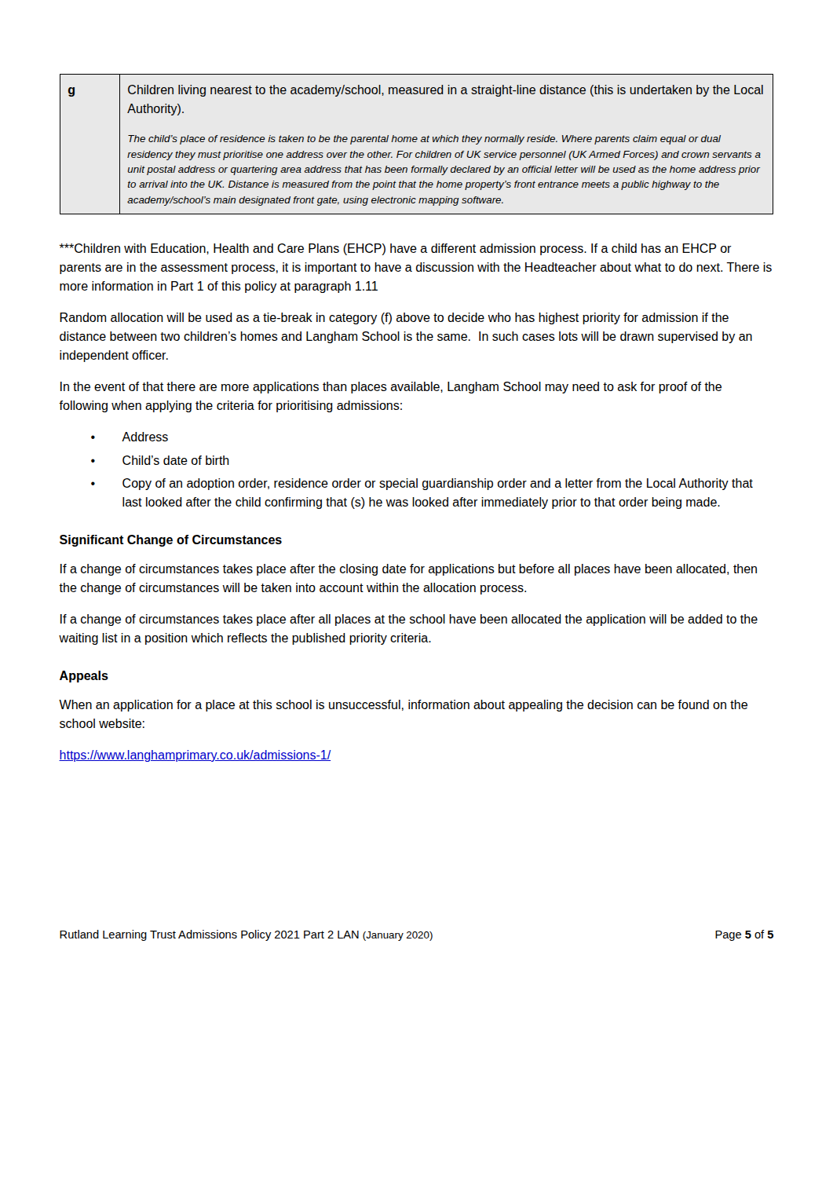| g | Children living nearest to the academy/school, measured in a straight-line distance (this is undertaken by the Local Authority). The child’s place of residence is taken to be the parental home at which they normally reside. Where parents claim equal or dual residency they must prioritise one address over the other. For children of UK service personnel (UK Armed Forces) and crown servants a unit postal address or quartering area address that has been formally declared by an official letter will be used as the home address prior to arrival into the UK. Distance is measured from the point that the home property’s front entrance meets a public highway to the academy/school’s main designated front gate, using electronic mapping software. |
***Children with Education, Health and Care Plans (EHCP) have a different admission process. If a child has an EHCP or parents are in the assessment process, it is important to have a discussion with the Headteacher about what to do next. There is more information in Part 1 of this policy at paragraph 1.11
Random allocation will be used as a tie-break in category (f) above to decide who has highest priority for admission if the distance between two children’s homes and Langham School is the same. In such cases lots will be drawn supervised by an independent officer.
In the event of that there are more applications than places available, Langham School may need to ask for proof of the following when applying the criteria for prioritising admissions:
Address
Child’s date of birth
Copy of an adoption order, residence order or special guardianship order and a letter from the Local Authority that last looked after the child confirming that (s) he was looked after immediately prior to that order being made.
Significant Change of Circumstances
If a change of circumstances takes place after the closing date for applications but before all places have been allocated, then the change of circumstances will be taken into account within the allocation process.
If a change of circumstances takes place after all places at the school have been allocated the application will be added to the waiting list in a position which reflects the published priority criteria.
Appeals
When an application for a place at this school is unsuccessful, information about appealing the decision can be found on the school website:
https://www.langhamprimary.co.uk/admissions-1/
Rutland Learning Trust Admissions Policy 2021 Part 2 LAN (January 2020)
Page 5 of 5